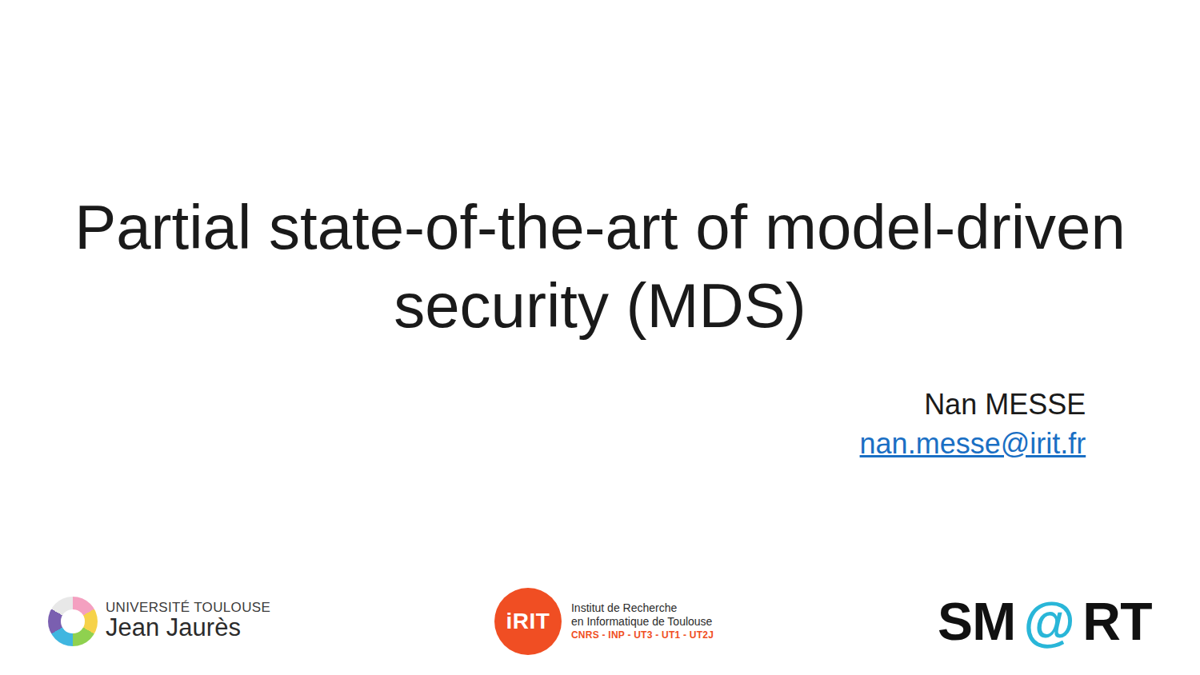Partial state-of-the-art of model-driven security (MDS)
Nan MESSE
nan.messe@irit.fr
UNIVERSITÉ TOULOUSE
Jean Jaurès
iRIT
Institut de Recherche
en Informatique de Toulouse
CNRS - INP - UT3 - UT1 - UT2J
SM@RT